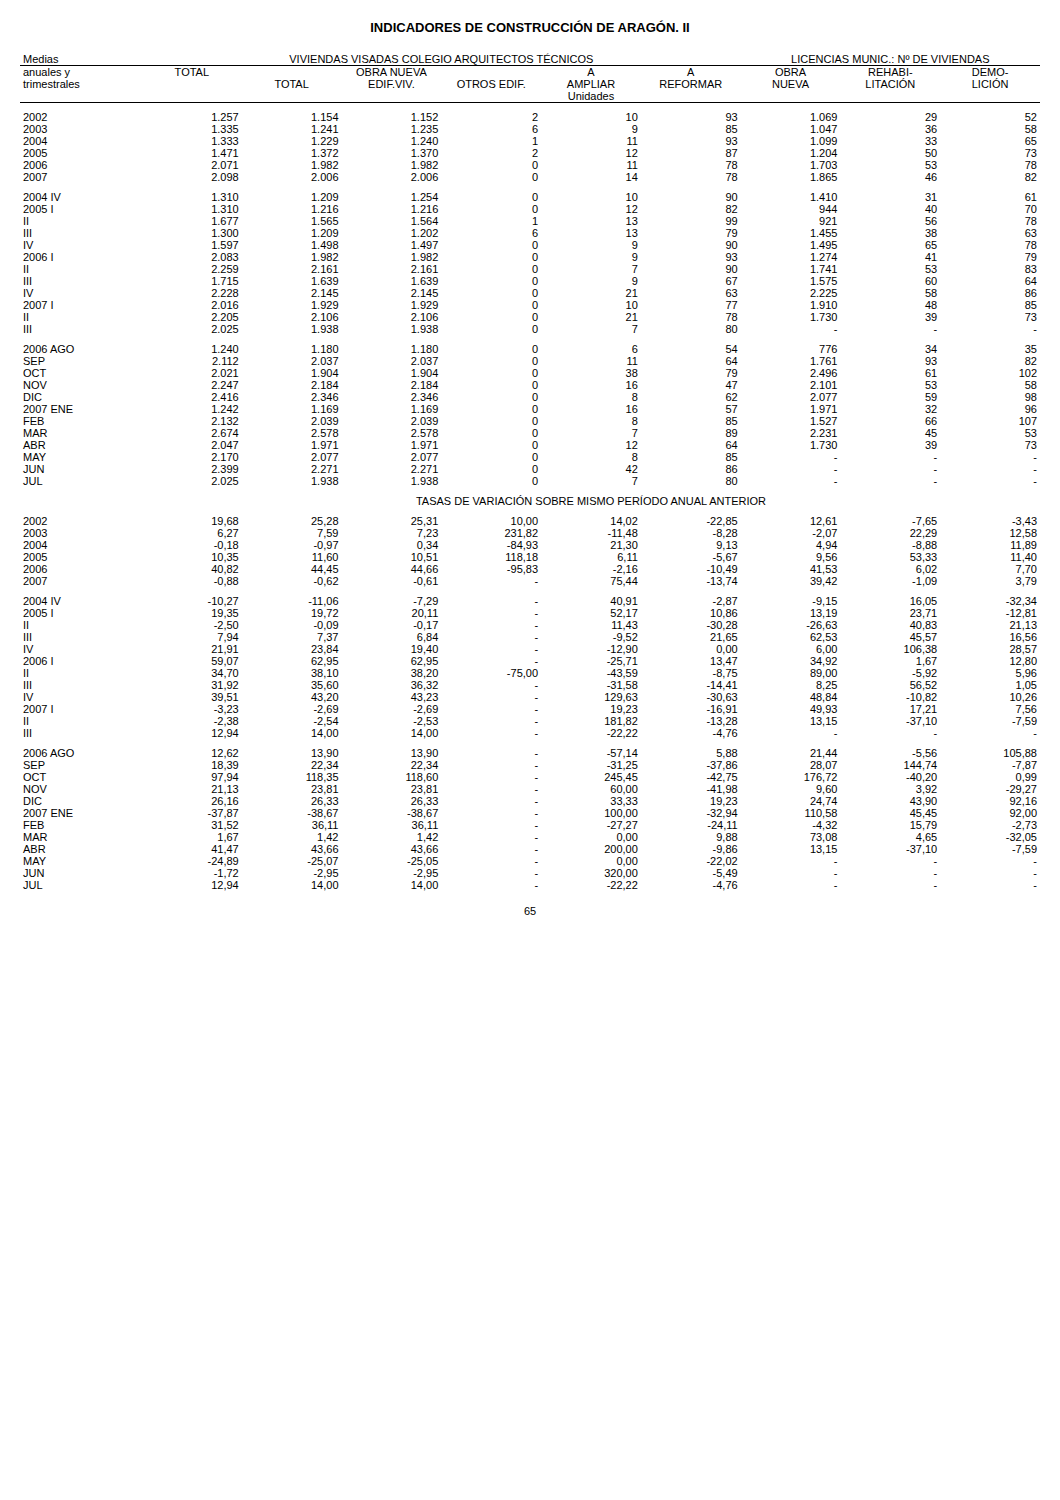INDICADORES DE CONSTRUCCIÓN DE ARAGÓN. II
| Medias | VIVIENDAS VISADAS COLEGIO ARQUITECTOS TÉCNICOS | LICENCIAS MUNIC.: Nº DE VIVIENDAS |
| anuales y | TOTAL | OBRA NUEVA | A | A | OBRA | REHABI- | DEMO- |
| trimestrales | | TOTAL | EDIF.VIV. | OTROS EDIF. | AMPLIAR | REFORMAR | NUEVA | LITACIÓN | LICIÓN |
| | Unidades |
| 2002 | 1.257 | 1.154 | 1.152 | 2 | 10 | 93 | 1.069 | 29 | 52 |
| 2003 | 1.335 | 1.241 | 1.235 | 6 | 9 | 85 | 1.047 | 36 | 58 |
| 2004 | 1.333 | 1.229 | 1.240 | 1 | 11 | 93 | 1.099 | 33 | 65 |
| 2005 | 1.471 | 1.372 | 1.370 | 2 | 12 | 87 | 1.204 | 50 | 73 |
| 2006 | 2.071 | 1.982 | 1.982 | 0 | 11 | 78 | 1.703 | 53 | 78 |
| 2007 | 2.098 | 2.006 | 2.006 | 0 | 14 | 78 | 1.865 | 46 | 82 |
| 2004 IV | 1.310 | 1.209 | 1.254 | 0 | 10 | 90 | 1.410 | 31 | 61 |
| 2005 I | 1.310 | 1.216 | 1.216 | 0 | 12 | 82 | 944 | 40 | 70 |
| II | 1.677 | 1.565 | 1.564 | 1 | 13 | 99 | 921 | 56 | 78 |
| III | 1.300 | 1.209 | 1.202 | 6 | 13 | 79 | 1.455 | 38 | 63 |
| IV | 1.597 | 1.498 | 1.497 | 0 | 9 | 90 | 1.495 | 65 | 78 |
| 2006 I | 2.083 | 1.982 | 1.982 | 0 | 9 | 93 | 1.274 | 41 | 79 |
| II | 2.259 | 2.161 | 2.161 | 0 | 7 | 90 | 1.741 | 53 | 83 |
| III | 1.715 | 1.639 | 1.639 | 0 | 9 | 67 | 1.575 | 60 | 64 |
| IV | 2.228 | 2.145 | 2.145 | 0 | 21 | 63 | 2.225 | 58 | 86 |
| 2007 I | 2.016 | 1.929 | 1.929 | 0 | 10 | 77 | 1.910 | 48 | 85 |
| II | 2.205 | 2.106 | 2.106 | 0 | 21 | 78 | 1.730 | 39 | 73 |
| III | 2.025 | 1.938 | 1.938 | 0 | 7 | 80 | - | - | - |
| 2006 AGO | 1.240 | 1.180 | 1.180 | 0 | 6 | 54 | 776 | 34 | 35 |
| SEP | 2.112 | 2.037 | 2.037 | 0 | 11 | 64 | 1.761 | 93 | 82 |
| OCT | 2.021 | 1.904 | 1.904 | 0 | 38 | 79 | 2.496 | 61 | 102 |
| NOV | 2.247 | 2.184 | 2.184 | 0 | 16 | 47 | 2.101 | 53 | 58 |
| DIC | 2.416 | 2.346 | 2.346 | 0 | 8 | 62 | 2.077 | 59 | 98 |
| 2007 ENE | 1.242 | 1.169 | 1.169 | 0 | 16 | 57 | 1.971 | 32 | 96 |
| FEB | 2.132 | 2.039 | 2.039 | 0 | 8 | 85 | 1.527 | 66 | 107 |
| MAR | 2.674 | 2.578 | 2.578 | 0 | 7 | 89 | 2.231 | 45 | 53 |
| ABR | 2.047 | 1.971 | 1.971 | 0 | 12 | 64 | 1.730 | 39 | 73 |
| MAY | 2.170 | 2.077 | 2.077 | 0 | 8 | 85 | - | - | - |
| JUN | 2.399 | 2.271 | 2.271 | 0 | 42 | 86 | - | - | - |
| JUL | 2.025 | 1.938 | 1.938 | 0 | 7 | 80 | - | - | - |
| | TASAS DE VARIACIÓN SOBRE MISMO PERÍODO ANUAL ANTERIOR |
| 2002 | 19,68 | 25,28 | 25,31 | 10,00 | 14,02 | -22,85 | 12,61 | -7,65 | -3,43 |
| 2003 | 6,27 | 7,59 | 7,23 | 231,82 | -11,48 | -8,28 | -2,07 | 22,29 | 12,58 |
| 2004 | -0,18 | -0,97 | 0,34 | -84,93 | 21,30 | 9,13 | 4,94 | -8,88 | 11,89 |
| 2005 | 10,35 | 11,60 | 10,51 | 118,18 | 6,11 | -5,67 | 9,56 | 53,33 | 11,40 |
| 2006 | 40,82 | 44,45 | 44,66 | -95,83 | -2,16 | -10,49 | 41,53 | 6,02 | 7,70 |
| 2007 | -0,88 | -0,62 | -0,61 | - | 75,44 | -13,74 | 39,42 | -1,09 | 3,79 |
| 2004 IV | -10,27 | -11,06 | -7,29 | - | 40,91 | -2,87 | -9,15 | 16,05 | -32,34 |
| 2005 I | 19,35 | 19,72 | 20,11 | - | 52,17 | 10,86 | 13,19 | 23,71 | -12,81 |
| II | -2,50 | -0,09 | -0,17 | - | 11,43 | -30,28 | -26,63 | 40,83 | 21,13 |
| III | 7,94 | 7,37 | 6,84 | - | -9,52 | 21,65 | 62,53 | 45,57 | 16,56 |
| IV | 21,91 | 23,84 | 19,40 | - | -12,90 | 0,00 | 6,00 | 106,38 | 28,57 |
| 2006 I | 59,07 | 62,95 | 62,95 | - | -25,71 | 13,47 | 34,92 | 1,67 | 12,80 |
| II | 34,70 | 38,10 | 38,20 | -75,00 | -43,59 | -8,75 | 89,00 | -5,92 | 5,96 |
| III | 31,92 | 35,60 | 36,32 | - | -31,58 | -14,41 | 8,25 | 56,52 | 1,05 |
| IV | 39,51 | 43,20 | 43,23 | - | 129,63 | -30,63 | 48,84 | -10,82 | 10,26 |
| 2007 I | -3,23 | -2,69 | -2,69 | - | 19,23 | -16,91 | 49,93 | 17,21 | 7,56 |
| II | -2,38 | -2,54 | -2,53 | - | 181,82 | -13,28 | 13,15 | -37,10 | -7,59 |
| III | 12,94 | 14,00 | 14,00 | - | -22,22 | -4,76 | - | - | - |
| 2006 AGO | 12,62 | 13,90 | 13,90 | - | -57,14 | 5,88 | 21,44 | -5,56 | 105,88 |
| SEP | 18,39 | 22,34 | 22,34 | - | -31,25 | -37,86 | 28,07 | 144,74 | -7,87 |
| OCT | 97,94 | 118,35 | 118,60 | - | 245,45 | -42,75 | 176,72 | -40,20 | 0,99 |
| NOV | 21,13 | 23,81 | 23,81 | - | 60,00 | -41,98 | 9,60 | 3,92 | -29,27 |
| DIC | 26,16 | 26,33 | 26,33 | - | 33,33 | 19,23 | 24,74 | 43,90 | 92,16 |
| 2007 ENE | -37,87 | -38,67 | -38,67 | - | 100,00 | -32,94 | 110,58 | 45,45 | 92,00 |
| FEB | 31,52 | 36,11 | 36,11 | - | -27,27 | -24,11 | -4,32 | 15,79 | -2,73 |
| MAR | 1,67 | 1,42 | 1,42 | - | 0,00 | 9,88 | 73,08 | 4,65 | -32,05 |
| ABR | 41,47 | 43,66 | 43,66 | - | 200,00 | -9,86 | 13,15 | -37,10 | -7,59 |
| MAY | -24,89 | -25,07 | -25,05 | - | 0,00 | -22,02 | - | - | - |
| JUN | -1,72 | -2,95 | -2,95 | - | 320,00 | -5,49 | - | - | - |
| JUL | 12,94 | 14,00 | 14,00 | - | -22,22 | -4,76 | - | - | - |
65